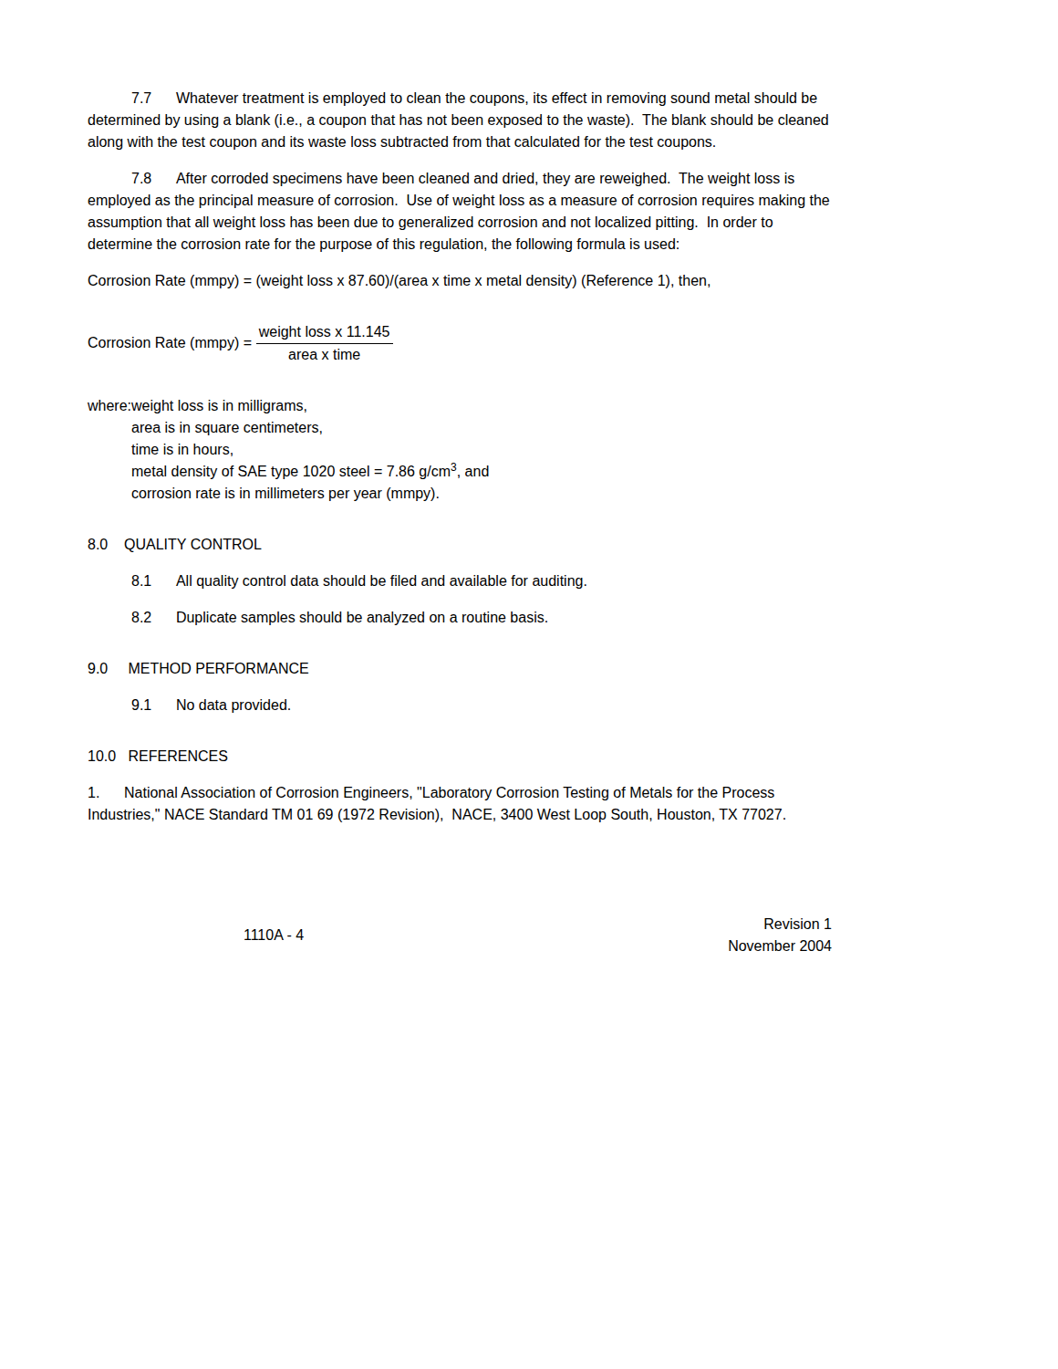7.7 Whatever treatment is employed to clean the coupons, its effect in removing sound metal should be determined by using a blank (i.e., a coupon that has not been exposed to the waste). The blank should be cleaned along with the test coupon and its waste loss subtracted from that calculated for the test coupons.
7.8 After corroded specimens have been cleaned and dried, they are reweighed. The weight loss is employed as the principal measure of corrosion. Use of weight loss as a measure of corrosion requires making the assumption that all weight loss has been due to generalized corrosion and not localized pitting. In order to determine the corrosion rate for the purpose of this regulation, the following formula is used:
Corrosion Rate (mmpy) = (weight loss x 87.60)/(area x time x metal density) (Reference 1), then,
Corrosion Rate (mmpy) = weight loss x 11.145 area x time
| where: | weight loss is in milligrams, area is in square centimeters, time is in hours, metal density of SAE type 1020 steel = 7.86 g/cm 3 , and corrosion rate is in millimeters per year (mmpy). |
8.0 QUALITY CONTROL
8.1 All quality control data should be filed and available for auditing.
8.2 Duplicate samples should be analyzed on a routine basis.
9.0 METHOD PERFORMANCE
9.1 No data provided.
10.0 REFERENCES
1. National Association of Corrosion Engineers, "Laboratory Corrosion Testing of Metals for the Process Industries," NACE Standard TM 01 69 (1972 Revision), NACE, 3400 West Loop South, Houston, TX 77027.
| 1110A - 4 | Revision 1 November 2004 |